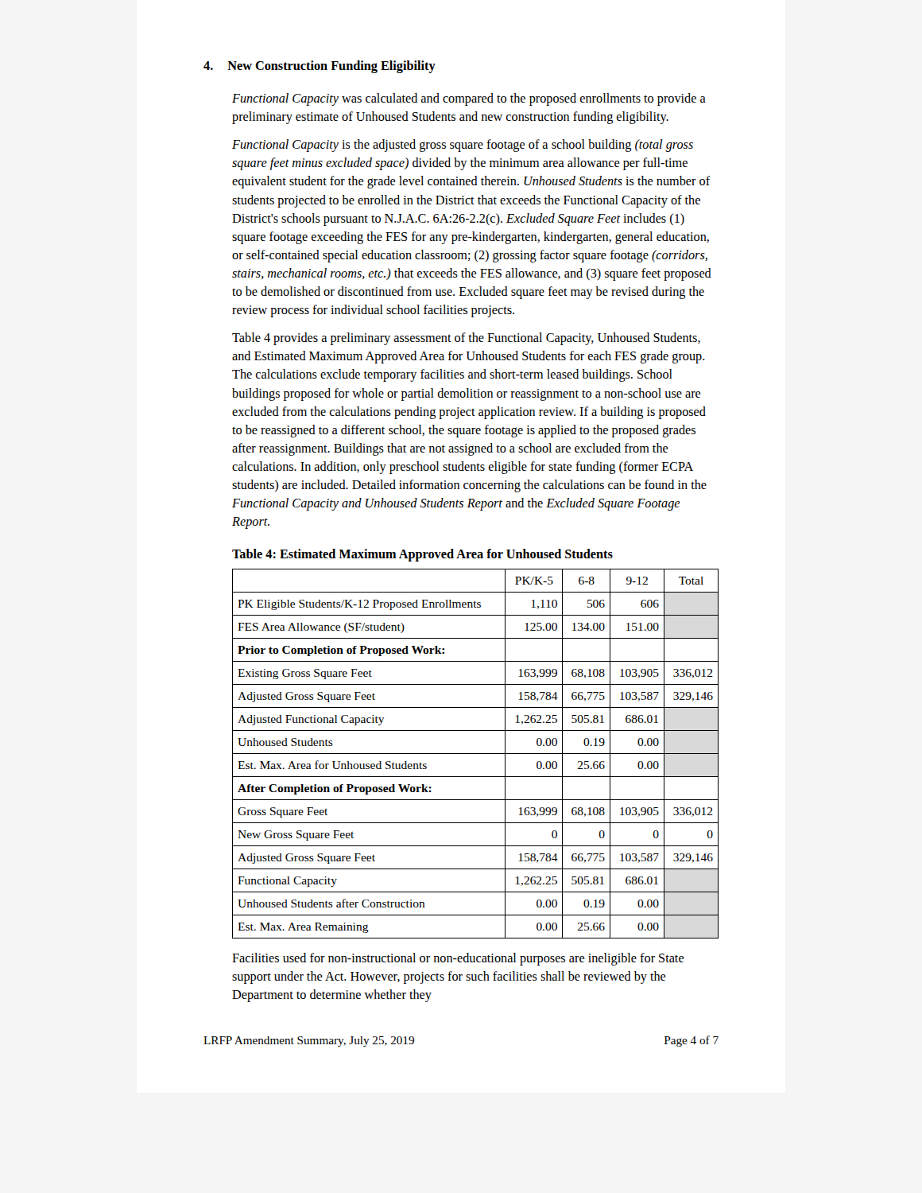4.
New Construction Funding Eligibility
Functional Capacity was calculated and compared to the proposed enrollments to provide a preliminary estimate of Unhoused Students and new construction funding eligibility.
Functional Capacity is the adjusted gross square footage of a school building (total gross square feet minus excluded space) divided by the minimum area allowance per full-time equivalent student for the grade level contained therein. Unhoused Students is the number of students projected to be enrolled in the District that exceeds the Functional Capacity of the District's schools pursuant to N.J.A.C. 6A:26-2.2(c). Excluded Square Feet includes (1) square footage exceeding the FES for any pre-kindergarten, kindergarten, general education, or self-contained special education classroom; (2) grossing factor square footage (corridors, stairs, mechanical rooms, etc.) that exceeds the FES allowance, and (3) square feet proposed to be demolished or discontinued from use. Excluded square feet may be revised during the review process for individual school facilities projects.
Table 4 provides a preliminary assessment of the Functional Capacity, Unhoused Students, and Estimated Maximum Approved Area for Unhoused Students for each FES grade group. The calculations exclude temporary facilities and short-term leased buildings. School buildings proposed for whole or partial demolition or reassignment to a non-school use are excluded from the calculations pending project application review. If a building is proposed to be reassigned to a different school, the square footage is applied to the proposed grades after reassignment. Buildings that are not assigned to a school are excluded from the calculations. In addition, only preschool students eligible for state funding (former ECPA students) are included. Detailed information concerning the calculations can be found in the Functional Capacity and Unhoused Students Report and the Excluded Square Footage Report.
Table 4: Estimated Maximum Approved Area for Unhoused Students
| | PK/K-5 | 6-8 | 9-12 | Total |
| --- | --- | --- | --- | --- |
| PK Eligible Students/K-12 Proposed Enrollments | 1,110 | 506 | 606 | |
| FES Area Allowance (SF/student) | 125.00 | 134.00 | 151.00 | |
| Prior to Completion of Proposed Work: | | | | |
| Existing Gross Square Feet | 163,999 | 68,108 | 103,905 | 336,012 |
| Adjusted Gross Square Feet | 158,784 | 66,775 | 103,587 | 329,146 |
| Adjusted Functional Capacity | 1,262.25 | 505.81 | 686.01 | |
| Unhoused Students | 0.00 | 0.19 | 0.00 | |
| Est. Max. Area for Unhoused Students | 0.00 | 25.66 | 0.00 | |
| After Completion of Proposed Work: | | | | |
| Gross Square Feet | 163,999 | 68,108 | 103,905 | 336,012 |
| New Gross Square Feet | 0 | 0 | 0 | 0 |
| Adjusted Gross Square Feet | 158,784 | 66,775 | 103,587 | 329,146 |
| Functional Capacity | 1,262.25 | 505.81 | 686.01 | |
| Unhoused Students after Construction | 0.00 | 0.19 | 0.00 | |
| Est. Max. Area Remaining | 0.00 | 25.66 | 0.00 | |
Facilities used for non-instructional or non-educational purposes are ineligible for State support under the Act. However, projects for such facilities shall be reviewed by the Department to determine whether they
LRFP Amendment Summary, July 25, 2019 Page 4 of 7